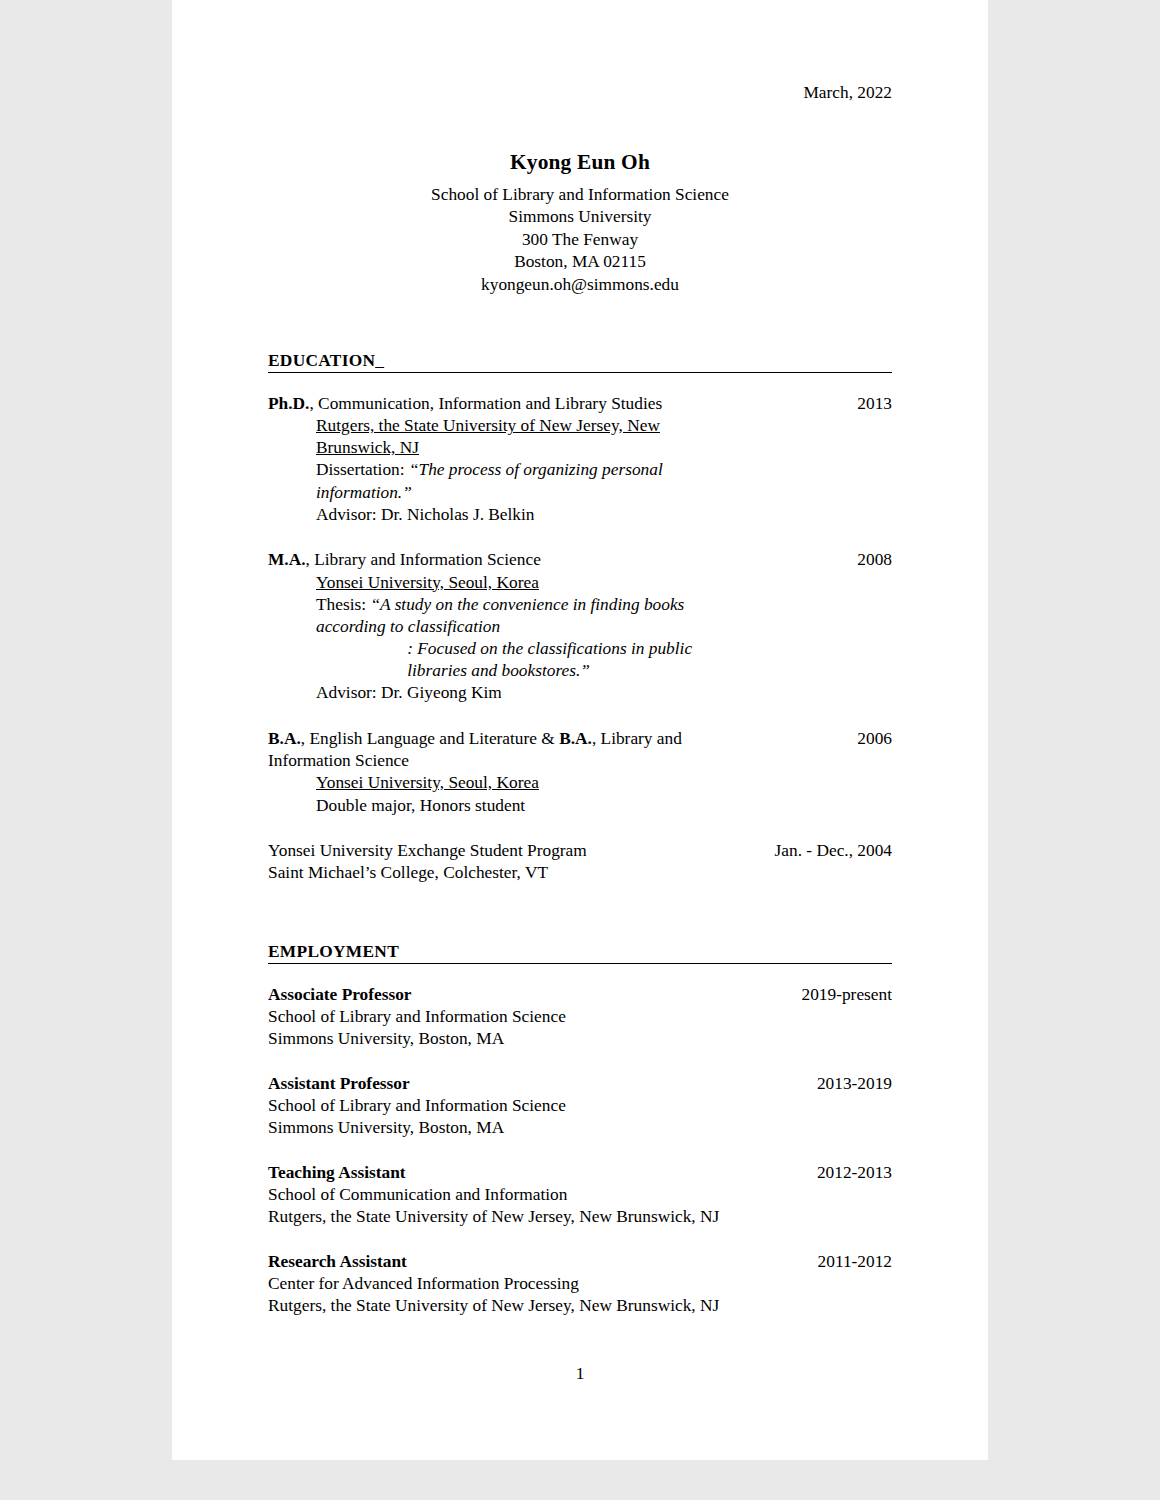March, 2022
Kyong Eun Oh
School of Library and Information Science
Simmons University
300 The Fenway
Boston, MA 02115
kyongeun.oh@simmons.edu
EDUCATION_
2013
Ph.D., Communication, Information and Library Studies
Rutgers, the State University of New Jersey, New Brunswick, NJ
Dissertation: “The process of organizing personal information.”
Advisor: Dr. Nicholas J. Belkin
2008
M.A., Library and Information Science
Yonsei University, Seoul, Korea
Thesis: “A study on the convenience in finding books according to classification
: Focused on the classifications in public libraries and bookstores.”
Advisor: Dr. Giyeong Kim
2006
B.A., English Language and Literature & B.A., Library and Information Science
Yonsei University, Seoul, Korea
Double major, Honors student
Jan. - Dec., 2004
Yonsei University Exchange Student Program
Saint Michael’s College, Colchester, VT
EMPLOYMENT
2019-present
Associate Professor
School of Library and Information Science
Simmons University, Boston, MA
2013-2019
Assistant Professor
School of Library and Information Science
Simmons University, Boston, MA
2012-2013
Teaching Assistant
School of Communication and Information
Rutgers, the State University of New Jersey, New Brunswick, NJ
2011-2012
Research Assistant
Center for Advanced Information Processing
Rutgers, the State University of New Jersey, New Brunswick, NJ
1